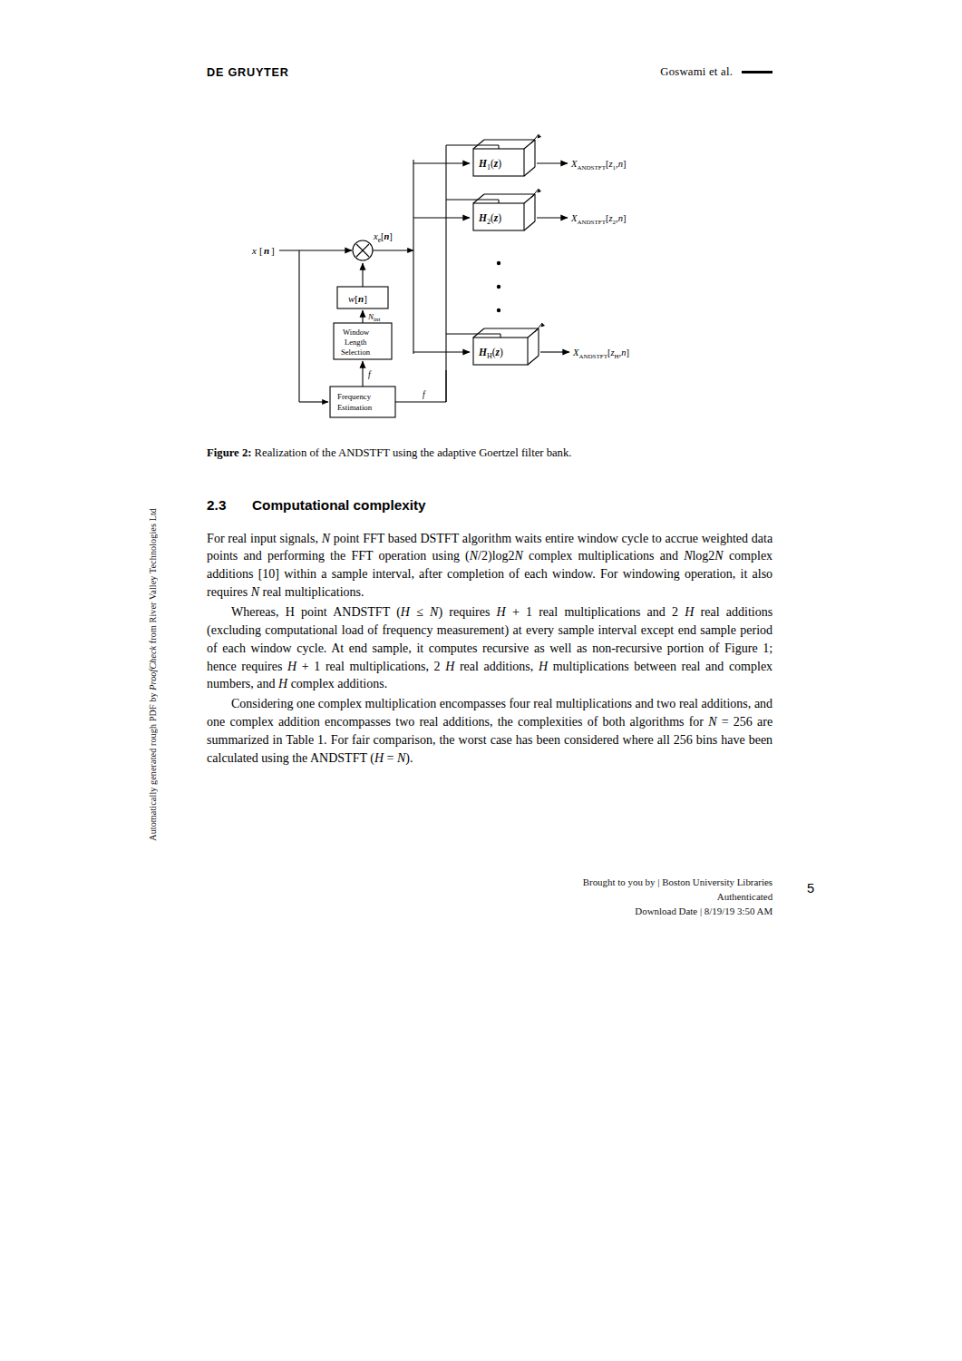DE GRUYTER
Goswami et al.
x [ n ] xe[n] H1(z) XANDSTFT[z1,n] H2(z) XANDSTFT[z2,n] HH(z) XANDSTFT[zH,n] w[n] Window Length Selection Nint Frequency Estimation f f
Figure 2: Realization of the ANDSTFT using the adaptive Goertzel filter bank.
2.3 Computational complexity
For real input signals, N point FFT based DSTFT algorithm waits entire window cycle to accrue weighted data points and performing the FFT operation using (N/2)log2N complex multiplications and Nlog2N complex additions [10] within a sample interval, after completion of each window. For windowing operation, it also requires N real multiplications.
Whereas, H point ANDSTFT (H ≤ N) requires H + 1 real multiplications and 2 H real additions (excluding computational load of frequency measurement) at every sample interval except end sample period of each window cycle. At end sample, it computes recursive as well as non-recursive portion of Figure 1; hence requires H + 1 real multiplications, 2 H real additions, H multiplications between real and complex numbers, and H complex additions.
Considering one complex multiplication encompasses four real multiplications and two real additions, and one complex addition encompasses two real additions, the complexities of both algorithms for N = 256 are summarized in Table 1. For fair comparison, the worst case has been considered where all 256 bins have been calculated using the ANDSTFT (H = N).
Automatically generated rough PDF by ProofCheck from River Valley Technologies Ltd
Brought to you by | Boston University Libraries
Authenticated
Download Date | 8/19/19 3:50 AM
5